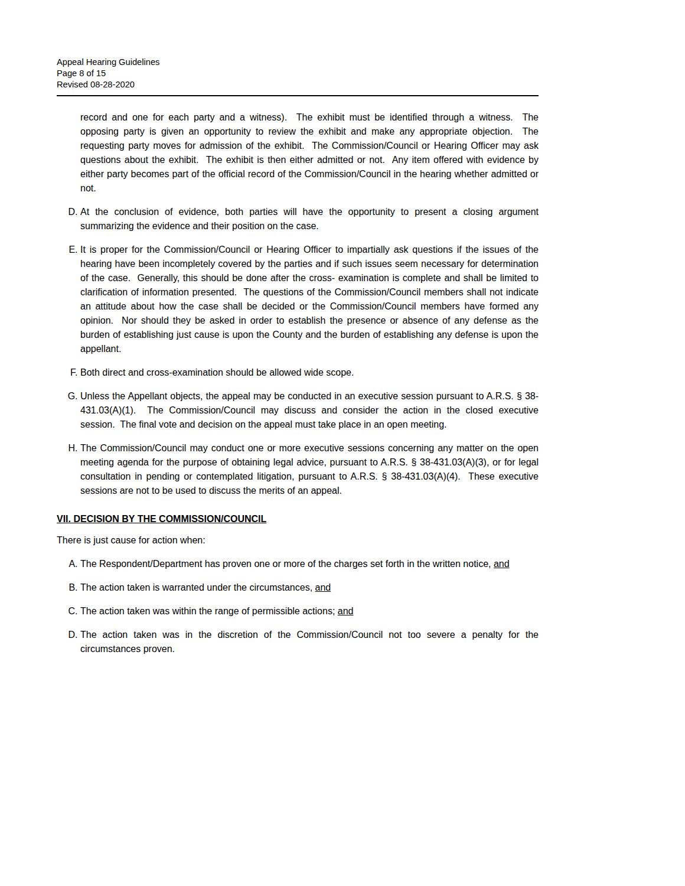Appeal Hearing Guidelines
Page 8 of 15
Revised 08-28-2020
record and one for each party and a witness). The exhibit must be identified through a witness. The opposing party is given an opportunity to review the exhibit and make any appropriate objection. The requesting party moves for admission of the exhibit. The Commission/Council or Hearing Officer may ask questions about the exhibit. The exhibit is then either admitted or not. Any item offered with evidence by either party becomes part of the official record of the Commission/Council in the hearing whether admitted or not.
At the conclusion of evidence, both parties will have the opportunity to present a closing argument summarizing the evidence and their position on the case.
It is proper for the Commission/Council or Hearing Officer to impartially ask questions if the issues of the hearing have been incompletely covered by the parties and if such issues seem necessary for determination of the case. Generally, this should be done after the cross- examination is complete and shall be limited to clarification of information presented. The questions of the Commission/Council members shall not indicate an attitude about how the case shall be decided or the Commission/Council members have formed any opinion. Nor should they be asked in order to establish the presence or absence of any defense as the burden of establishing just cause is upon the County and the burden of establishing any defense is upon the appellant.
Both direct and cross-examination should be allowed wide scope.
Unless the Appellant objects, the appeal may be conducted in an executive session pursuant to A.R.S. § 38-431.03(A)(1). The Commission/Council may discuss and consider the action in the closed executive session. The final vote and decision on the appeal must take place in an open meeting.
The Commission/Council may conduct one or more executive sessions concerning any matter on the open meeting agenda for the purpose of obtaining legal advice, pursuant to A.R.S. § 38-431.03(A)(3), or for legal consultation in pending or contemplated litigation, pursuant to A.R.S. § 38-431.03(A)(4). These executive sessions are not to be used to discuss the merits of an appeal.
VII. DECISION BY THE COMMISSION/COUNCIL
There is just cause for action when:
The Respondent/Department has proven one or more of the charges set forth in the written notice, and
The action taken is warranted under the circumstances, and
The action taken was within the range of permissible actions; and
The action taken was in the discretion of the Commission/Council not too severe a penalty for the circumstances proven.